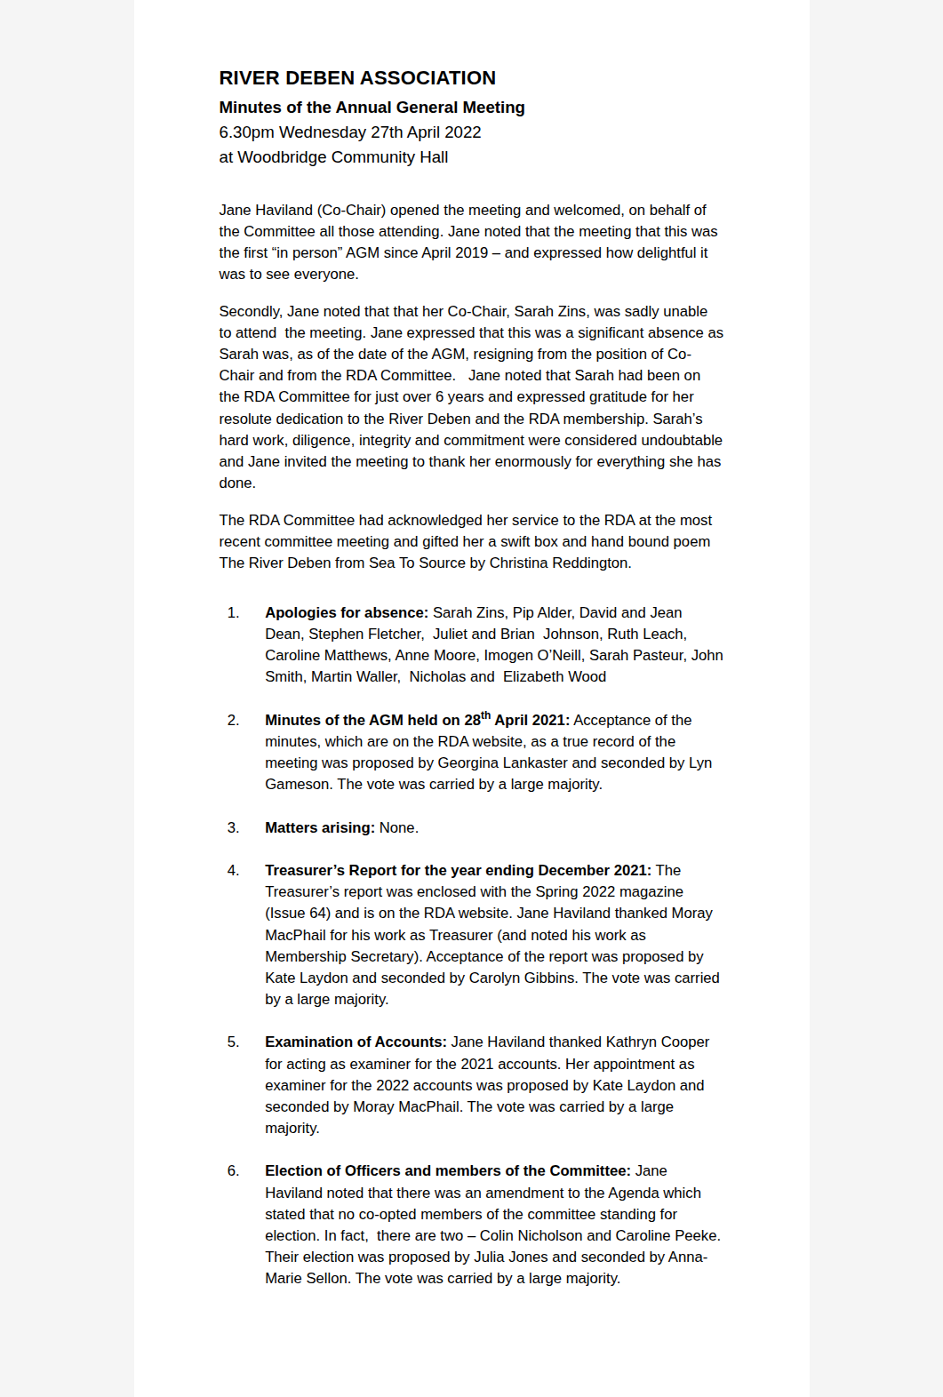RIVER DEBEN ASSOCIATION
Minutes of the Annual General Meeting
6.30pm Wednesday 27th April 2022
at Woodbridge Community Hall
Jane Haviland (Co-Chair) opened the meeting and welcomed, on behalf of the Committee all those attending. Jane noted that the meeting that this was the first “in person” AGM since April 2019 – and expressed how delightful it was to see everyone.
Secondly, Jane noted that that her Co-Chair, Sarah Zins, was sadly unable to attend the meeting. Jane expressed that this was a significant absence as Sarah was, as of the date of the AGM, resigning from the position of Co-Chair and from the RDA Committee. Jane noted that Sarah had been on the RDA Committee for just over 6 years and expressed gratitude for her resolute dedication to the River Deben and the RDA membership. Sarah’s hard work, diligence, integrity and commitment were considered undoubtable and Jane invited the meeting to thank her enormously for everything she has done.
The RDA Committee had acknowledged her service to the RDA at the most recent committee meeting and gifted her a swift box and hand bound poem The River Deben from Sea To Source by Christina Reddington.
Apologies for absence: Sarah Zins, Pip Alder, David and Jean Dean, Stephen Fletcher, Juliet and Brian Johnson, Ruth Leach, Caroline Matthews, Anne Moore, Imogen O’Neill, Sarah Pasteur, John Smith, Martin Waller, Nicholas and Elizabeth Wood
Minutes of the AGM held on 28th April 2021: Acceptance of the minutes, which are on the RDA website, as a true record of the meeting was proposed by Georgina Lankaster and seconded by Lyn Gameson. The vote was carried by a large majority.
Matters arising: None.
Treasurer’s Report for the year ending December 2021: The Treasurer’s report was enclosed with the Spring 2022 magazine (Issue 64) and is on the RDA website. Jane Haviland thanked Moray MacPhail for his work as Treasurer (and noted his work as Membership Secretary). Acceptance of the report was proposed by Kate Laydon and seconded by Carolyn Gibbins. The vote was carried by a large majority.
Examination of Accounts: Jane Haviland thanked Kathryn Cooper for acting as examiner for the 2021 accounts. Her appointment as examiner for the 2022 accounts was proposed by Kate Laydon and seconded by Moray MacPhail. The vote was carried by a large majority.
Election of Officers and members of the Committee: Jane Haviland noted that there was an amendment to the Agenda which stated that no co-opted members of the committee standing for election. In fact, there are two – Colin Nicholson and Caroline Peeke. Their election was proposed by Julia Jones and seconded by Anna-Marie Sellon. The vote was carried by a large majority.